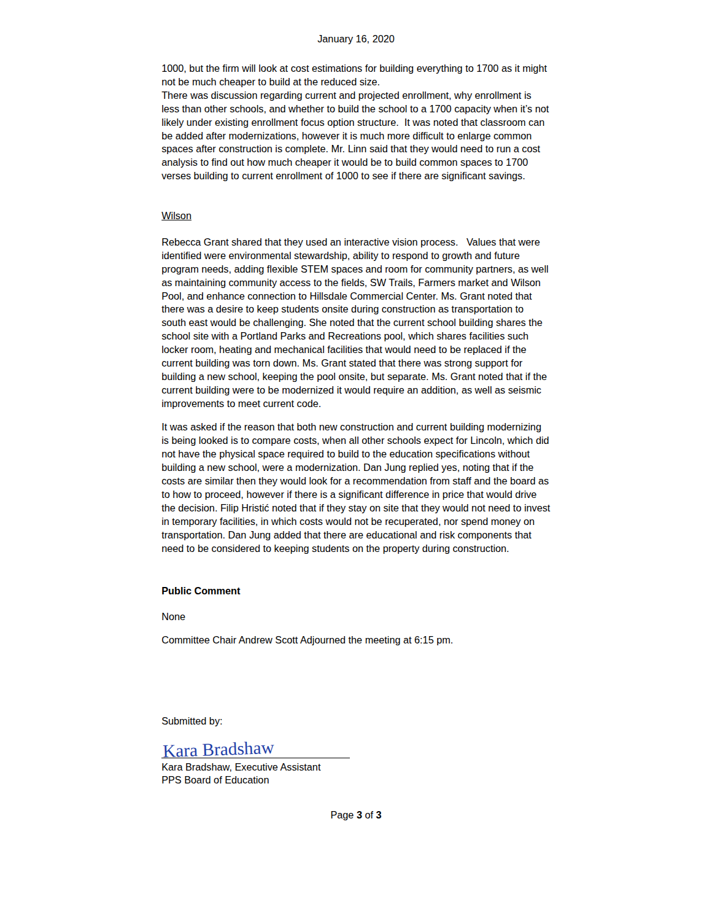January 16, 2020
1000, but the firm will look at cost estimations for building everything to 1700 as it might not be much cheaper to build at the reduced size.
There was discussion regarding current and projected enrollment, why enrollment is less than other schools, and whether to build the school to a 1700 capacity when it’s not likely under existing enrollment focus option structure. It was noted that classroom can be added after modernizations, however it is much more difficult to enlarge common spaces after construction is complete. Mr. Linn said that they would need to run a cost analysis to find out how much cheaper it would be to build common spaces to 1700 verses building to current enrollment of 1000 to see if there are significant savings.
Wilson
Rebecca Grant shared that they used an interactive vision process. Values that were identified were environmental stewardship, ability to respond to growth and future program needs, adding flexible STEM spaces and room for community partners, as well as maintaining community access to the fields, SW Trails, Farmers market and Wilson Pool, and enhance connection to Hillsdale Commercial Center. Ms. Grant noted that there was a desire to keep students onsite during construction as transportation to south east would be challenging. She noted that the current school building shares the school site with a Portland Parks and Recreations pool, which shares facilities such locker room, heating and mechanical facilities that would need to be replaced if the current building was torn down. Ms. Grant stated that there was strong support for building a new school, keeping the pool onsite, but separate. Ms. Grant noted that if the current building were to be modernized it would require an addition, as well as seismic improvements to meet current code.
It was asked if the reason that both new construction and current building modernizing is being looked is to compare costs, when all other schools expect for Lincoln, which did not have the physical space required to build to the education specifications without building a new school, were a modernization. Dan Jung replied yes, noting that if the costs are similar then they would look for a recommendation from staff and the board as to how to proceed, however if there is a significant difference in price that would drive the decision. Filip Hristić noted that if they stay on site that they would not need to invest in temporary facilities, in which costs would not be recuperated, nor spend money on transportation. Dan Jung added that there are educational and risk components that need to be considered to keeping students on the property during construction.
Public Comment
None
Committee Chair Andrew Scott Adjourned the meeting at 6:15 pm.
Submitted by:
Kara Bradshaw
Kara Bradshaw, Executive Assistant
PPS Board of Education
Page 3 of 3